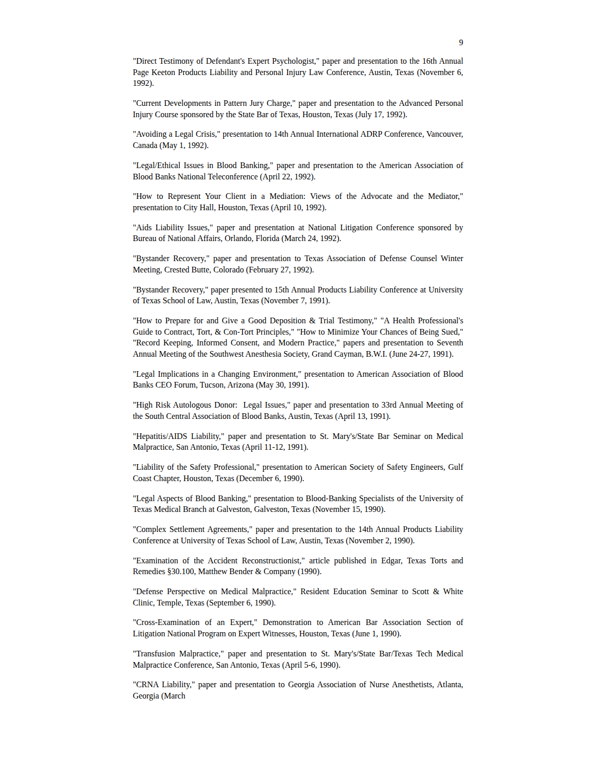9
"Direct Testimony of Defendant's Expert Psychologist," paper and presentation to the 16th Annual Page Keeton Products Liability and Personal Injury Law Conference, Austin, Texas (November 6, 1992).
"Current Developments in Pattern Jury Charge," paper and presentation to the Advanced Personal Injury Course sponsored by the State Bar of Texas, Houston, Texas (July 17, 1992).
"Avoiding a Legal Crisis," presentation to 14th Annual International ADRP Conference, Vancouver, Canada (May 1, 1992).
"Legal/Ethical Issues in Blood Banking," paper and presentation to the American Association of Blood Banks National Teleconference (April 22, 1992).
"How to Represent Your Client in a Mediation: Views of the Advocate and the Mediator," presentation to City Hall, Houston, Texas (April 10, 1992).
"Aids Liability Issues," paper and presentation at National Litigation Conference sponsored by Bureau of National Affairs, Orlando, Florida (March 24, 1992).
"Bystander Recovery," paper and presentation to Texas Association of Defense Counsel Winter Meeting, Crested Butte, Colorado (February 27, 1992).
"Bystander Recovery," paper presented to 15th Annual Products Liability Conference at University of Texas School of Law, Austin, Texas (November 7, 1991).
"How to Prepare for and Give a Good Deposition & Trial Testimony," "A Health Professional's Guide to Contract, Tort, & Con-Tort Principles," "How to Minimize Your Chances of Being Sued," "Record Keeping, Informed Consent, and Modern Practice," papers and presentation to Seventh Annual Meeting of the Southwest Anesthesia Society, Grand Cayman, B.W.I. (June 24-27, 1991).
"Legal Implications in a Changing Environment," presentation to American Association of Blood Banks CEO Forum, Tucson, Arizona (May 30, 1991).
"High Risk Autologous Donor: Legal Issues," paper and presentation to 33rd Annual Meeting of the South Central Association of Blood Banks, Austin, Texas (April 13, 1991).
"Hepatitis/AIDS Liability," paper and presentation to St. Mary's/State Bar Seminar on Medical Malpractice, San Antonio, Texas (April 11-12, 1991).
"Liability of the Safety Professional," presentation to American Society of Safety Engineers, Gulf Coast Chapter, Houston, Texas (December 6, 1990).
"Legal Aspects of Blood Banking," presentation to Blood-Banking Specialists of the University of Texas Medical Branch at Galveston, Galveston, Texas (November 15, 1990).
"Complex Settlement Agreements," paper and presentation to the 14th Annual Products Liability Conference at University of Texas School of Law, Austin, Texas (November 2, 1990).
"Examination of the Accident Reconstructionist," article published in Edgar, Texas Torts and Remedies §30.100, Matthew Bender & Company (1990).
"Defense Perspective on Medical Malpractice," Resident Education Seminar to Scott & White Clinic, Temple, Texas (September 6, 1990).
"Cross-Examination of an Expert," Demonstration to American Bar Association Section of Litigation National Program on Expert Witnesses, Houston, Texas (June 1, 1990).
"Transfusion Malpractice," paper and presentation to St. Mary's/State Bar/Texas Tech Medical Malpractice Conference, San Antonio, Texas (April 5-6, 1990).
"CRNA Liability," paper and presentation to Georgia Association of Nurse Anesthetists, Atlanta, Georgia (March